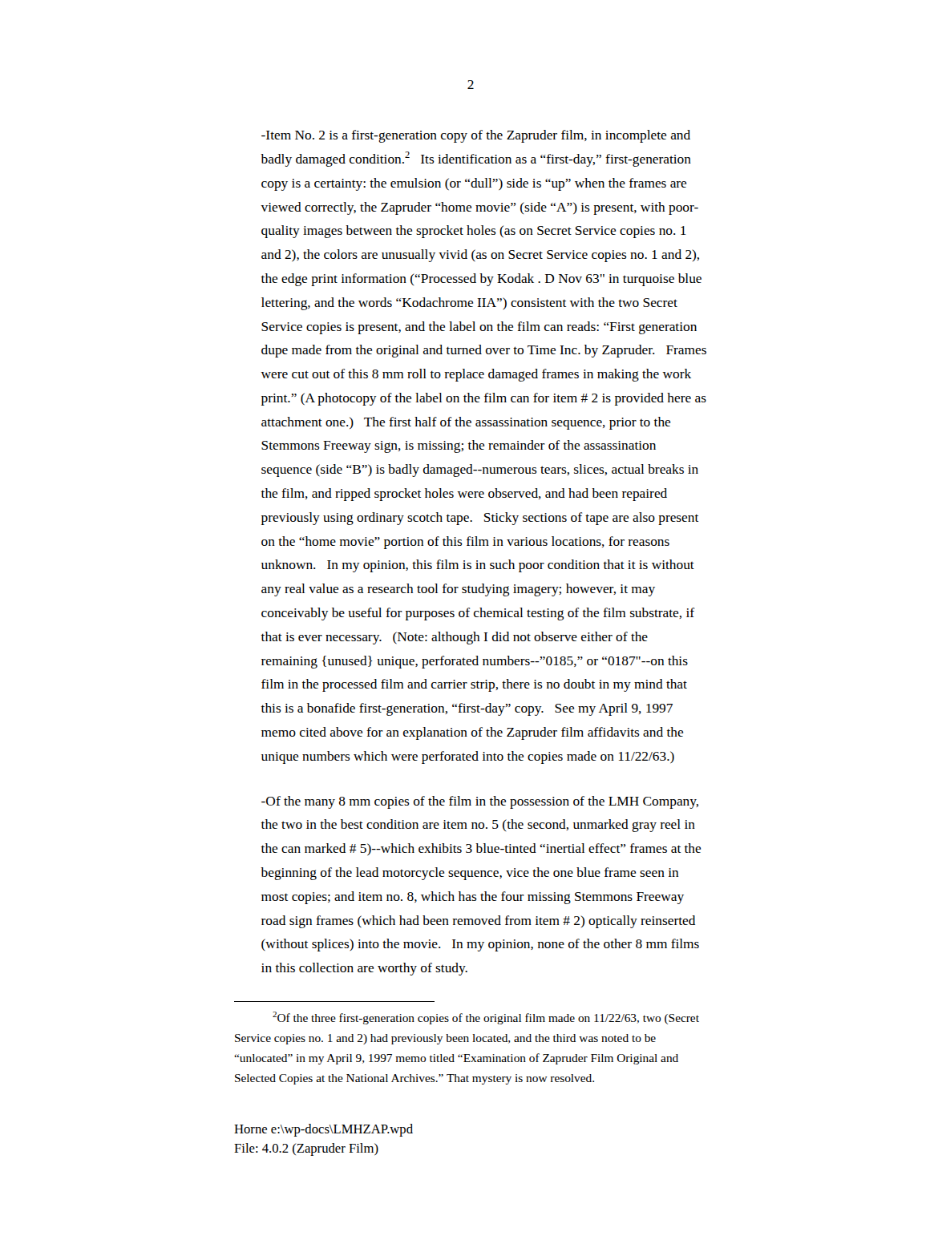2
-Item No. 2 is a first-generation copy of the Zapruder film, in incomplete and badly damaged condition.2 Its identification as a “first-day,” first-generation copy is a certainty: the emulsion (or “dull”) side is “up” when the frames are viewed correctly, the Zapruder “home movie” (side “A”) is present, with poor-quality images between the sprocket holes (as on Secret Service copies no. 1 and 2), the colors are unusually vivid (as on Secret Service copies no. 1 and 2), the edge print information (“Processed by Kodak . D Nov 63" in turquoise blue lettering, and the words “Kodachrome IIA”) consistent with the two Secret Service copies is present, and the label on the film can reads: “First generation dupe made from the original and turned over to Time Inc. by Zapruder. Frames were cut out of this 8 mm roll to replace damaged frames in making the work print.” (A photocopy of the label on the film can for item # 2 is provided here as attachment one.) The first half of the assassination sequence, prior to the Stemmons Freeway sign, is missing; the remainder of the assassination sequence (side “B”) is badly damaged--numerous tears, slices, actual breaks in the film, and ripped sprocket holes were observed, and had been repaired previously using ordinary scotch tape. Sticky sections of tape are also present on the “home movie” portion of this film in various locations, for reasons unknown. In my opinion, this film is in such poor condition that it is without any real value as a research tool for studying imagery; however, it may conceivably be useful for purposes of chemical testing of the film substrate, if that is ever necessary. (Note: although I did not observe either of the remaining {unused} unique, perforated numbers--”0185,” or “0187"--on this film in the processed film and carrier strip, there is no doubt in my mind that this is a bonafide first-generation, “first-day” copy. See my April 9, 1997 memo cited above for an explanation of the Zapruder film affidavits and the unique numbers which were perforated into the copies made on 11/22/63.)
-Of the many 8 mm copies of the film in the possession of the LMH Company, the two in the best condition are item no. 5 (the second, unmarked gray reel in the can marked # 5)--which exhibits 3 blue-tinted “inertial effect” frames at the beginning of the lead motorcycle sequence, vice the one blue frame seen in most copies; and item no. 8, which has the four missing Stemmons Freeway road sign frames (which had been removed from item # 2) optically reinserted (without splices) into the movie. In my opinion, none of the other 8 mm films in this collection are worthy of study.
2Of the three first-generation copies of the original film made on 11/22/63, two (Secret Service copies no. 1 and 2) had previously been located, and the third was noted to be “unlocated” in my April 9, 1997 memo titled “Examination of Zapruder Film Original and Selected Copies at the National Archives.” That mystery is now resolved.
Horne e:\wp-docs\LMHZAP.wpd
File: 4.0.2 (Zapruder Film)